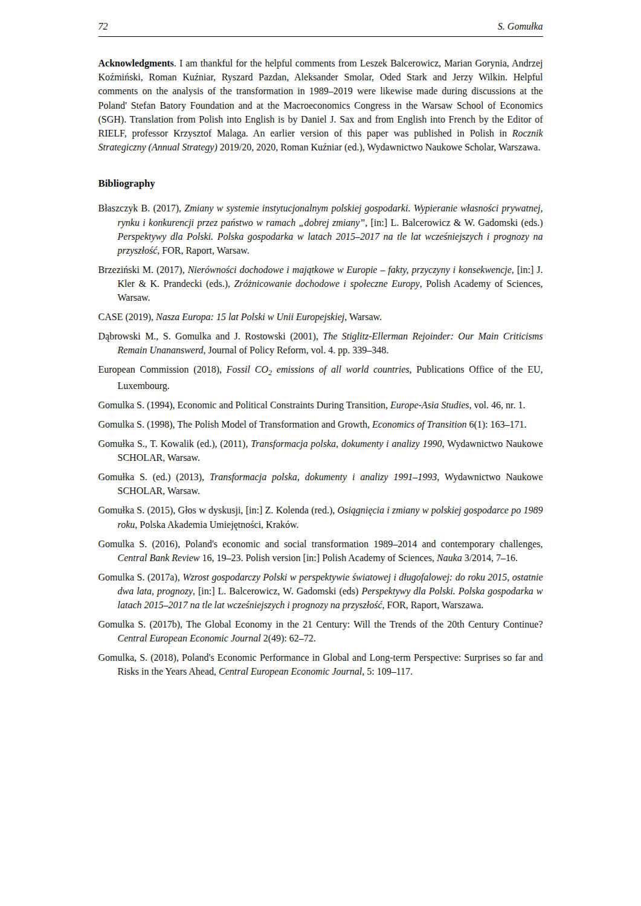72 S. Gomułka
Acknowledgments. I am thankful for the helpful comments from Leszek Balcerowicz, Marian Gorynia, Andrzej Koźmiński, Roman Kuźniar, Ryszard Pazdan, Aleksander Smolar, Oded Stark and Jerzy Wilkin. Helpful comments on the analysis of the transformation in 1989–2019 were likewise made during discussions at the Poland' Stefan Batory Foundation and at the Macroeconomics Congress in the Warsaw School of Economics (SGH). Translation from Polish into English is by Daniel J. Sax and from English into French by the Editor of RIELF, professor Krzysztof Malaga. An earlier version of this paper was published in Polish in Rocznik Strategiczny (Annual Strategy) 2019/20, 2020, Roman Kuźniar (ed.), Wydawnictwo Naukowe Scholar, Warszawa.
Bibliography
Błaszczyk B. (2017), Zmiany w systemie instytucjonalnym polskiej gospodarki. Wypieranie własności prywatnej, rynku i konkurencji przez państwo w ramach „dobrej zmiany”, [in:] L. Balcerowicz & W. Gadomski (eds.) Perspektywy dla Polski. Polska gospodarka w latach 2015–2017 na tle lat wcześniejszych i prognozy na przyszłość, FOR, Raport, Warsaw.
Brzeziński M. (2017), Nierówności dochodowe i majątkowe w Europie – fakty, przyczyny i konsekwencje, [in:] J. Kler & K. Prandecki (eds.), Zróżnicowanie dochodowe i społeczne Europy, Polish Academy of Sciences, Warsaw.
CASE (2019), Nasza Europa: 15 lat Polski w Unii Europejskiej, Warsaw.
Dąbrowski M., S. Gomulka and J. Rostowski (2001), The Stiglitz-Ellerman Rejoinder: Our Main Criticisms Remain Unananswerd, Journal of Policy Reform, vol. 4. pp. 339–348.
European Commission (2018), Fossil CO2 emissions of all world countries, Publications Office of the EU, Luxembourg.
Gomulka S. (1994), Economic and Political Constraints During Transition, Europe-Asia Studies, vol. 46, nr. 1.
Gomulka S. (1998), The Polish Model of Transformation and Growth, Economics of Transition 6(1): 163–171.
Gomułka S., T. Kowalik (ed.), (2011), Transformacja polska, dokumenty i analizy 1990, Wydawnictwo Naukowe SCHOLAR, Warsaw.
Gomułka S. (ed.) (2013), Transformacja polska, dokumenty i analizy 1991–1993, Wydawnictwo Naukowe SCHOLAR, Warsaw.
Gomułka S. (2015), Głos w dyskusji, [in:] Z. Kolenda (red.), Osiągnięcia i zmiany w polskiej gospodarce po 1989 roku, Polska Akademia Umiejętności, Kraków.
Gomulka S. (2016), Poland's economic and social transformation 1989–2014 and contemporary challenges, Central Bank Review 16, 19–23. Polish version [in:] Polish Academy of Sciences, Nauka 3/2014, 7–16.
Gomulka S. (2017a), Wzrost gospodarczy Polski w perspektywie światowej i długofalowej: do roku 2015, ostatnie dwa lata, prognozy, [in:] L. Balcerowicz, W. Gadomski (eds) Perspektywy dla Polski. Polska gospodarka w latach 2015–2017 na tle lat wcześniejszych i prognozy na przyszłość, FOR, Raport, Warszawa.
Gomulka S. (2017b), The Global Economy in the 21 Century: Will the Trends of the 20th Century Continue? Central European Economic Journal 2(49): 62–72.
Gomulka, S. (2018), Poland's Economic Performance in Global and Long-term Perspective: Surprises so far and Risks in the Years Ahead, Central European Economic Journal, 5: 109–117.